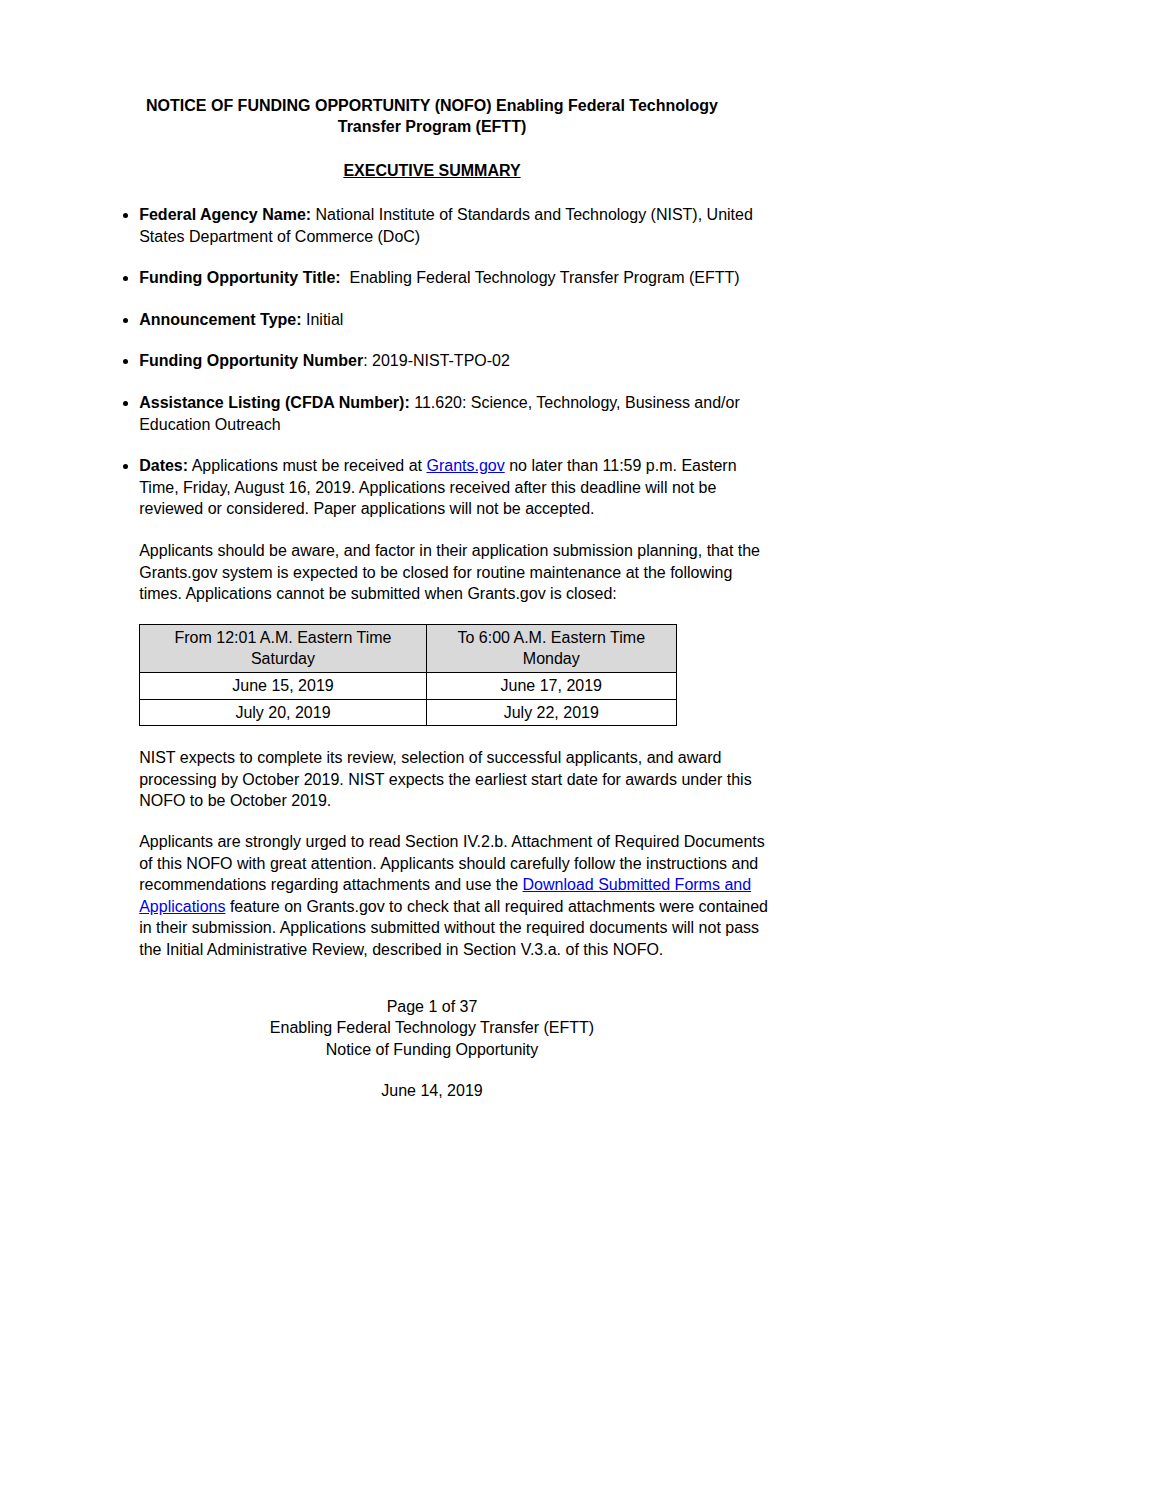NOTICE OF FUNDING OPPORTUNITY (NOFO) Enabling Federal Technology
Transfer Program (EFTT)
EXECUTIVE SUMMARY
Federal Agency Name: National Institute of Standards and Technology (NIST), United States Department of Commerce (DoC)
Funding Opportunity Title: Enabling Federal Technology Transfer Program (EFTT)
Announcement Type: Initial
Funding Opportunity Number: 2019-NIST-TPO-02
Assistance Listing (CFDA Number): 11.620: Science, Technology, Business and/or Education Outreach
Dates: Applications must be received at Grants.gov no later than 11:59 p.m. Eastern Time, Friday, August 16, 2019. Applications received after this deadline will not be reviewed or considered. Paper applications will not be accepted.
Applicants should be aware, and factor in their application submission planning, that the Grants.gov system is expected to be closed for routine maintenance at the following times. Applications cannot be submitted when Grants.gov is closed:
| From 12:01 A.M. Eastern Time Saturday | To 6:00 A.M. Eastern Time Monday |
| --- | --- |
| June 15, 2019 | June 17, 2019 |
| July 20, 2019 | July 22, 2019 |
NIST expects to complete its review, selection of successful applicants, and award processing by October 2019. NIST expects the earliest start date for awards under this NOFO to be October 2019.
Applicants are strongly urged to read Section IV.2.b. Attachment of Required Documents of this NOFO with great attention. Applicants should carefully follow the instructions and recommendations regarding attachments and use the Download Submitted Forms and Applications feature on Grants.gov to check that all required attachments were contained in their submission. Applications submitted without the required documents will not pass the Initial Administrative Review, described in Section V.3.a. of this NOFO.
Page 1 of 37
Enabling Federal Technology Transfer (EFTT)
Notice of Funding Opportunity
June 14, 2019